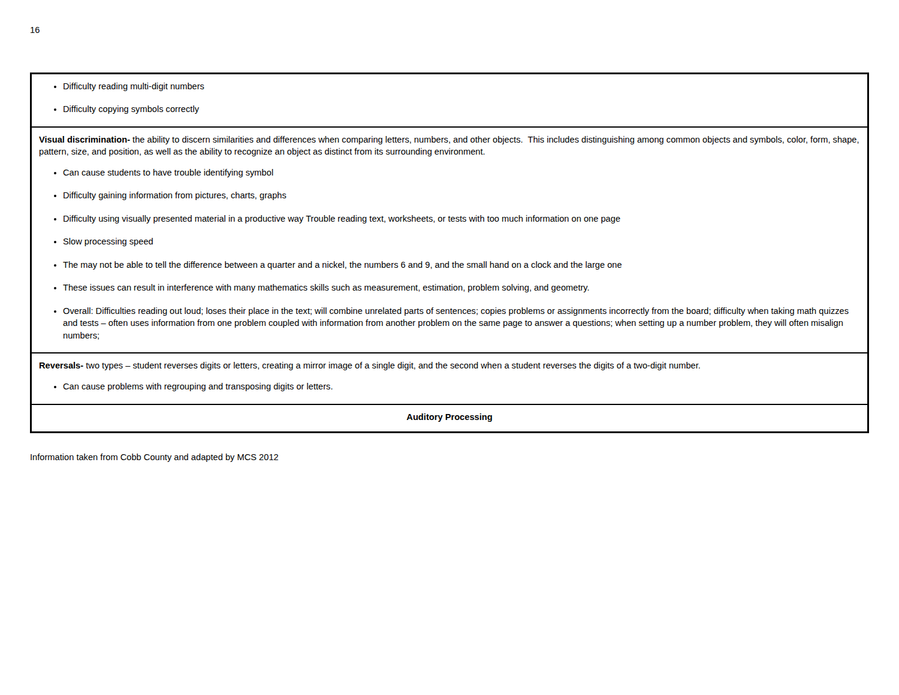16
| Difficulty reading multi-digit numbers Difficulty copying symbols correctly |
| Visual discrimination- the ability to discern similarities and differences when comparing letters, numbers, and other objects. This includes distinguishing among common objects and symbols, color, form, shape, pattern, size, and position, as well as the ability to recognize an object as distinct from its surrounding environment. Can cause students to have trouble identifying symbol Difficulty gaining information from pictures, charts, graphs Difficulty using visually presented material in a productive way Trouble reading text, worksheets, or tests with too much information on one page Slow processing speed The may not be able to tell the difference between a quarter and a nickel, the numbers 6 and 9, and the small hand on a clock and the large one These issues can result in interference with many mathematics skills such as measurement, estimation, problem solving, and geometry. Overall: Difficulties reading out loud; loses their place in the text; will combine unrelated parts of sentences; copies problems or assignments incorrectly from the board; difficulty when taking math quizzes and tests – often uses information from one problem coupled with information from another problem on the same page to answer a questions; when setting up a number problem, they will often misalign numbers; |
| Reversals- two types – student reverses digits or letters, creating a mirror image of a single digit, and the second when a student reverses the digits of a two-digit number. Can cause problems with regrouping and transposing digits or letters. |
| Auditory Processing |
Information taken from Cobb County and adapted by MCS 2012